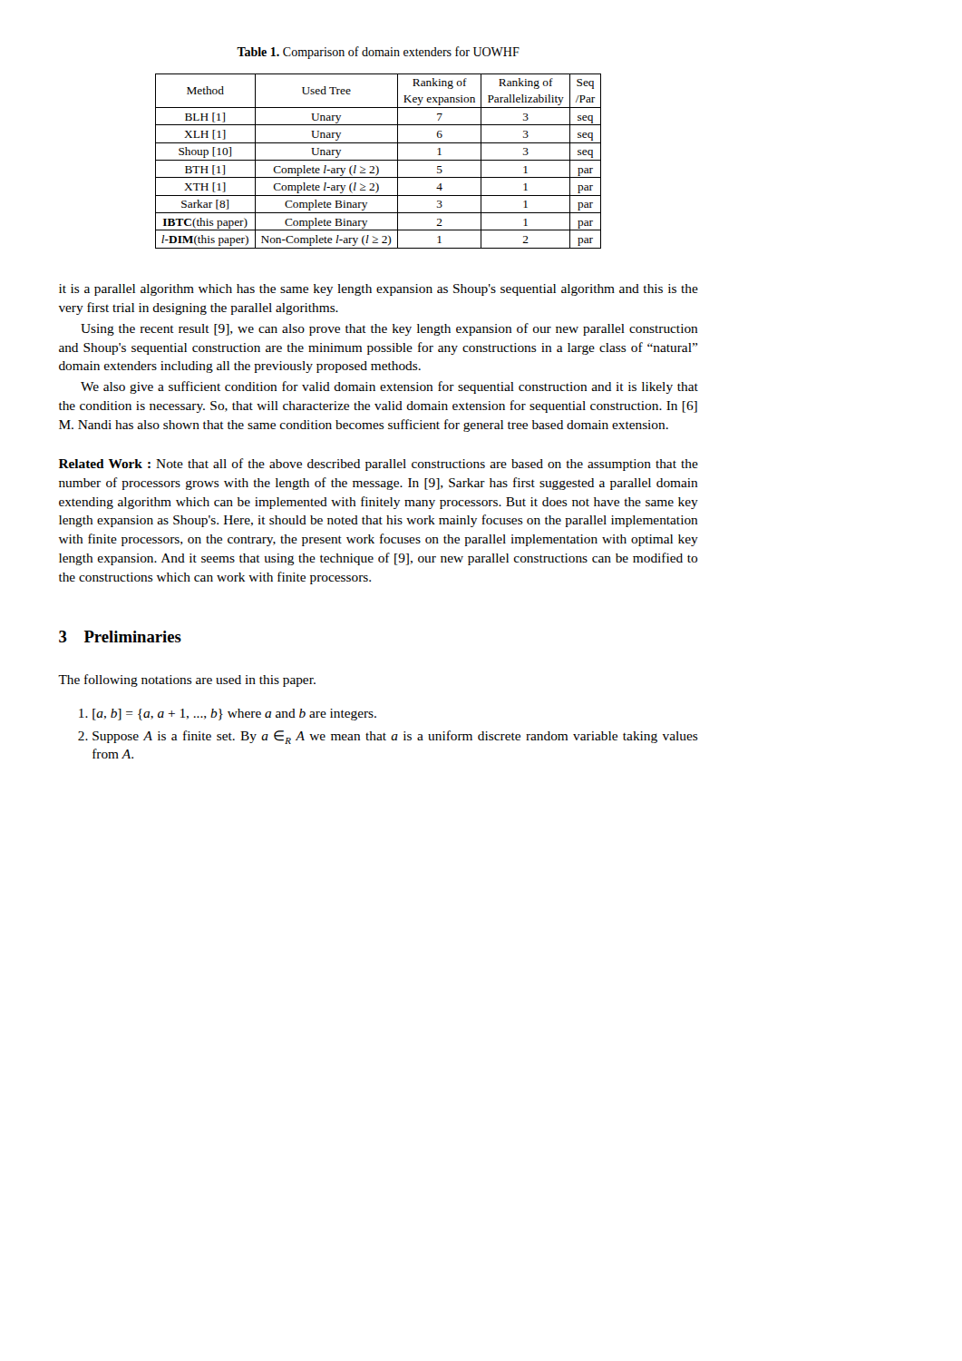Table 1. Comparison of domain extenders for UOWHF
| Method | Used Tree | Ranking of | Ranking of | Seq |
| --- | --- | --- | --- | --- |
| Key expansion | Parallelizability | /Par |
| BLH [1] | Unary | 7 | 3 | seq |
| XLH [1] | Unary | 6 | 3 | seq |
| Shoup [10] | Unary | 1 | 3 | seq |
| BTH [1] | Complete l -ary ( l ≥ 2) | 5 | 1 | par |
| XTH [1] | Complete l -ary ( l ≥ 2) | 4 | 1 | par |
| Sarkar [8] | Complete Binary | 3 | 1 | par |
| IBTC (this paper) | Complete Binary | 2 | 1 | par |
| l - DIM (this paper) | Non-Complete l -ary ( l ≥ 2) | 1 | 2 | par |
it is a parallel algorithm which has the same key length expansion as Shoup's sequential algorithm and this is the very first trial in designing the parallel algorithms.
Using the recent result [9], we can also prove that the key length expansion of our new parallel construction and Shoup's sequential construction are the minimum possible for any constructions in a large class of “natural” domain extenders including all the previously proposed methods.
We also give a sufficient condition for valid domain extension for sequential construction and it is likely that the condition is necessary. So, that will characterize the valid domain extension for sequential construction. In [6] M. Nandi has also shown that the same condition becomes sufficient for general tree based domain extension.
Related Work : Note that all of the above described parallel constructions are based on the assumption that the number of processors grows with the length of the message. In [9], Sarkar has first suggested a parallel domain extending algorithm which can be implemented with finitely many processors. But it does not have the same key length expansion as Shoup's. Here, it should be noted that his work mainly focuses on the parallel implementation with finite processors, on the contrary, the present work focuses on the parallel implementation with optimal key length expansion. And it seems that using the technique of [9], our new parallel constructions can be modified to the constructions which can work with finite processors.
3 Preliminaries
The following notations are used in this paper.
[a, b] = {a, a + 1, ..., b} where a and b are integers.
Suppose A is a finite set. By a ∈R A we mean that a is a uniform discrete random variable taking values from A.